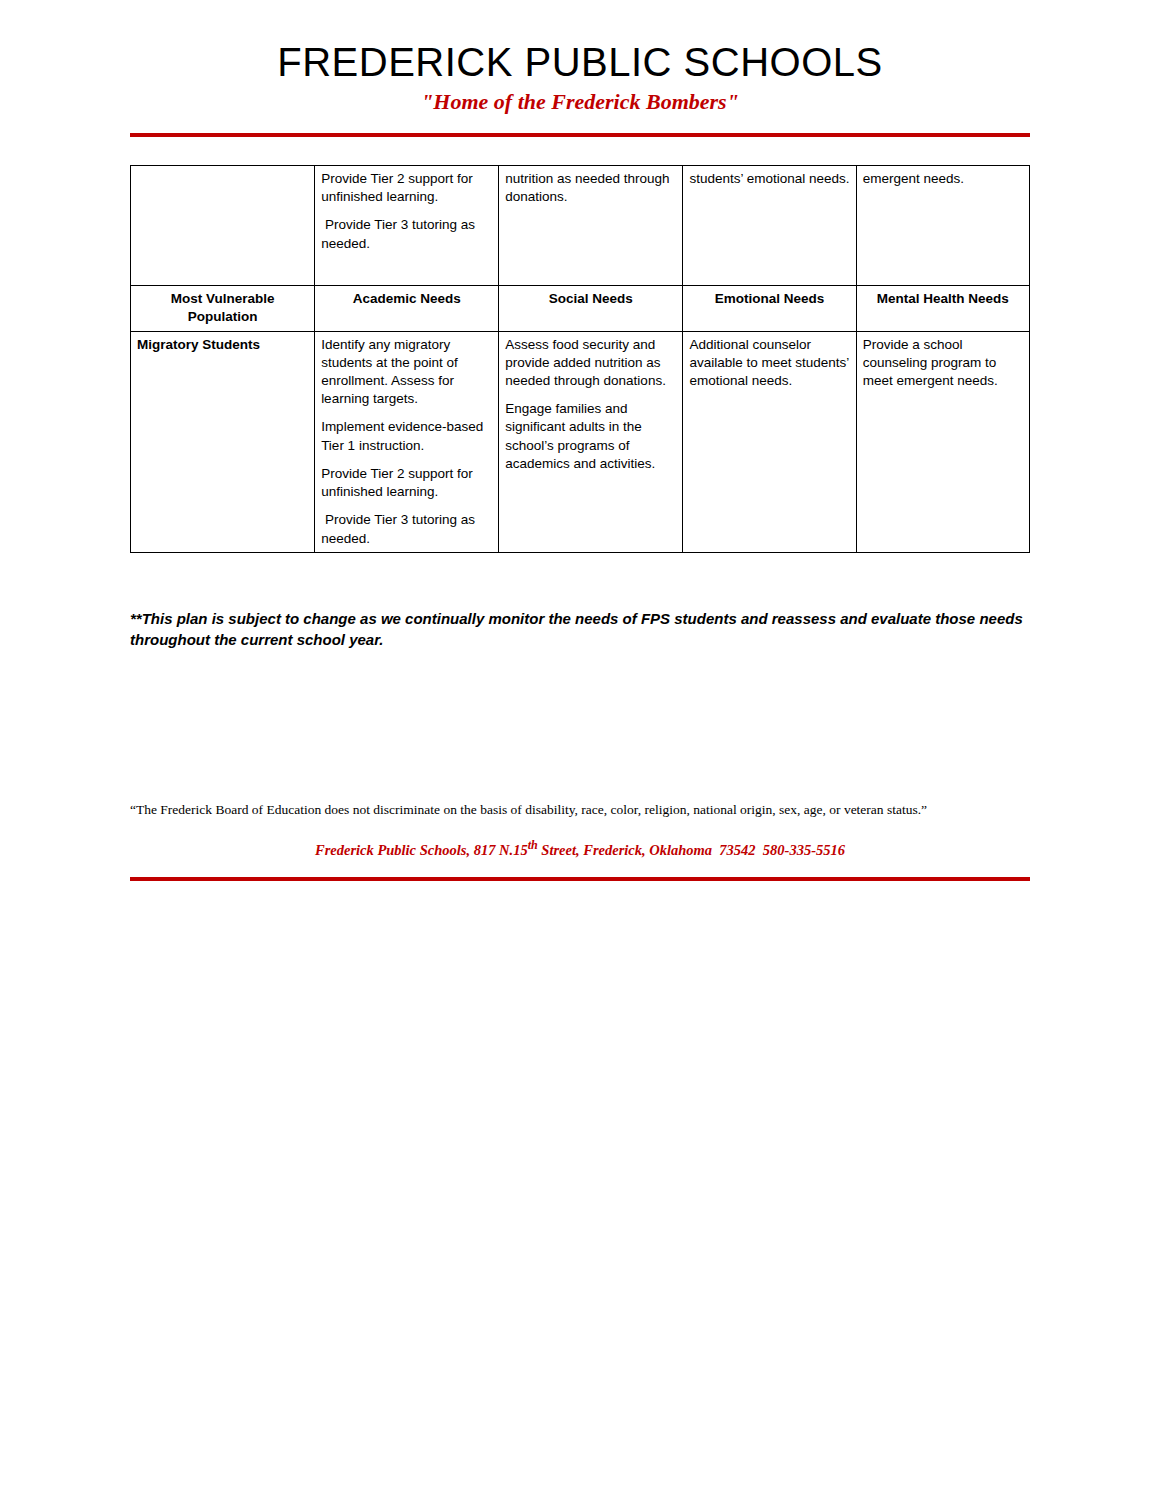FREDERICK PUBLIC SCHOOLS
"Home of the Frederick Bombers"
| | Provide Tier 2 support for unfinished learning. Provide Tier 3 tutoring as needed. | nutrition as needed through donations. | students’ emotional needs. | emergent needs. |
| Most Vulnerable Population | Academic Needs | Social Needs | Emotional Needs | Mental Health Needs |
| Migratory Students | Identify any migratory students at the point of enrollment. Assess for learning targets. Implement evidence-based Tier 1 instruction. Provide Tier 2 support for unfinished learning. Provide Tier 3 tutoring as needed. | Assess food security and provide added nutrition as needed through donations. Engage families and significant adults in the school’s programs of academics and activities. | Additional counselor available to meet students’ emotional needs. | Provide a school counseling program to meet emergent needs. |
**This plan is subject to change as we continually monitor the needs of FPS students and reassess and evaluate those needs throughout the current school year.
“The Frederick Board of Education does not discriminate on the basis of disability, race, color, religion, national origin, sex, age, or veteran status.”
Frederick Public Schools, 817 N.15th Street, Frederick, Oklahoma 73542 580-335-5516